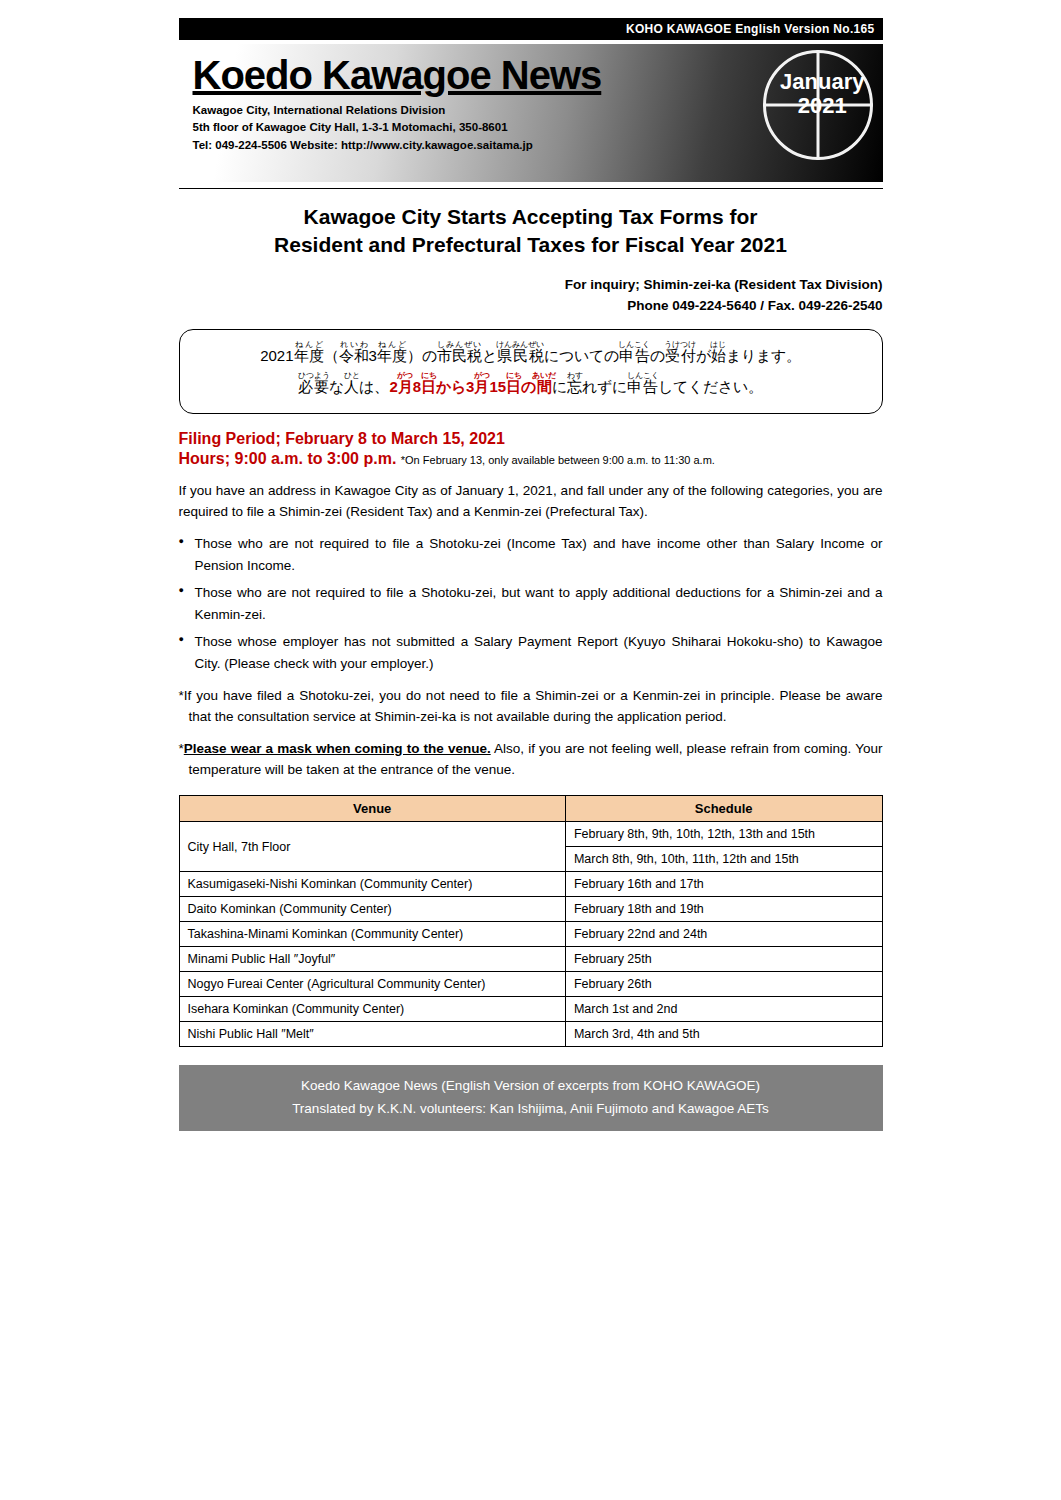KOHO KAWAGOE English Version No.165
January
2021
Koedo Kawagoe News
Kawagoe City, International Relations Division
5th floor of Kawagoe City Hall, 1-3-1 Motomachi, 350-8601
Tel: 049-224-5506 Website: http://www.city.kawagoe.saitama.jp
Kawagoe City Starts Accepting Tax Forms for
Resident and Prefectural Taxes for Fiscal Year 2021
For inquiry; Shimin-zei-ka (Resident Tax Division)
Phone 049-224-5640 / Fax. 049-226-2540
2021年度（令和3年度）の市民税と県民税についての申告の受付が始まります。
必要な人は、2月8日から3月15日の間に忘れずに申告してください。
Filing Period; February 8 to March 15, 2021
Hours; 9:00 a.m. to 3:00 p.m. *On February 13, only available between 9:00 a.m. to 11:30 a.m.
If you have an address in Kawagoe City as of January 1, 2021, and fall under any of the following categories, you are required to file a Shimin-zei (Resident Tax) and a Kenmin-zei (Prefectural Tax).
Those who are not required to file a Shotoku-zei (Income Tax) and have income other than Salary Income or Pension Income.
Those who are not required to file a Shotoku-zei, but want to apply additional deductions for a Shimin-zei and a Kenmin-zei.
Those whose employer has not submitted a Salary Payment Report (Kyuyo Shiharai Hokoku-sho) to Kawagoe City. (Please check with your employer.)
*If you have filed a Shotoku-zei, you do not need to file a Shimin-zei or a Kenmin-zei in principle. Please be aware that the consultation service at Shimin-zei-ka is not available during the application period.
*Please wear a mask when coming to the venue. Also, if you are not feeling well, please refrain from coming. Your temperature will be taken at the entrance of the venue.
| Venue | Schedule |
| --- | --- |
| City Hall, 7th Floor | February 8th, 9th, 10th, 12th, 13th and 15th March 8th, 9th, 10th, 11th, 12th and 15th |
| Kasumigaseki-Nishi Kominkan (Community Center) | February 16th and 17th |
| Daito Kominkan (Community Center) | February 18th and 19th |
| Takashina-Minami Kominkan (Community Center) | February 22nd and 24th |
| Minami Public Hall ″Joyful″ | February 25th |
| Nogyo Fureai Center (Agricultural Community Center) | February 26th |
| Isehara Kominkan (Community Center) | March 1st and 2nd |
| Nishi Public Hall ″Melt″ | March 3rd, 4th and 5th |
Koedo Kawagoe News (English Version of excerpts from KOHO KAWAGOE)
Translated by K.K.N. volunteers: Kan Ishijima, Anii Fujimoto and Kawagoe AETs